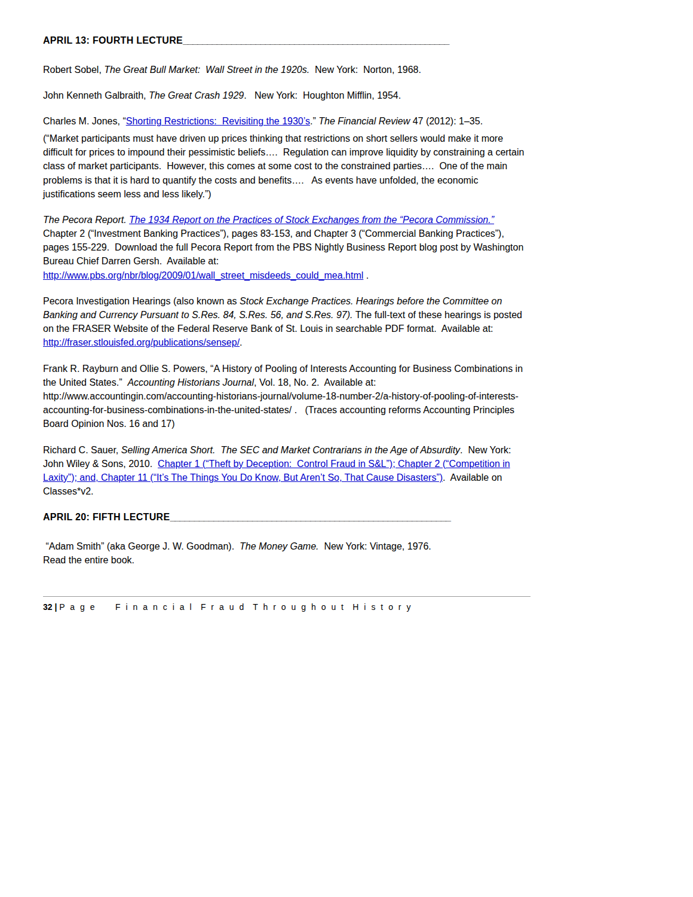APRIL 13: FOURTH LECTURE_______________________________________________________
Robert Sobel, The Great Bull Market: Wall Street in the 1920s. New York: Norton, 1968.
John Kenneth Galbraith, The Great Crash 1929. New York: Houghton Mifflin, 1954.
Charles M. Jones, “Shorting Restrictions: Revisiting the 1930’s.” The Financial Review 47 (2012): 1–35.
(“Market participants must have driven up prices thinking that restrictions on short sellers would make it more difficult for prices to impound their pessimistic beliefs…. Regulation can improve liquidity by constraining a certain class of market participants. However, this comes at some cost to the constrained parties…. One of the main problems is that it is hard to quantify the costs and benefits…. As events have unfolded, the economic justifications seem less and less likely.”)
The Pecora Report. The 1934 Report on the Practices of Stock Exchanges from the “Pecora Commission.” Chapter 2 (“Investment Banking Practices”), pages 83-153, and Chapter 3 (“Commercial Banking Practices”), pages 155-229. Download the full Pecora Report from the PBS Nightly Business Report blog post by Washington Bureau Chief Darren Gersh. Available at: http://www.pbs.org/nbr/blog/2009/01/wall_street_misdeeds_could_mea.html .
Pecora Investigation Hearings (also known as Stock Exchange Practices. Hearings before the Committee on Banking and Currency Pursuant to S.Res. 84, S.Res. 56, and S.Res. 97). The full-text of these hearings is posted on the FRASER Website of the Federal Reserve Bank of St. Louis in searchable PDF format. Available at: http://fraser.stlouisfed.org/publications/sensep/.
Frank R. Rayburn and Ollie S. Powers, “A History of Pooling of Interests Accounting for Business Combinations in the United States.” Accounting Historians Journal, Vol. 18, No. 2. Available at: http://www.accountingin.com/accounting-historians-journal/volume-18-number-2/a-history-of-pooling-of-interests-accounting-for-business-combinations-in-the-united-states/ . (Traces accounting reforms Accounting Principles Board Opinion Nos. 16 and 17)
Richard C. Sauer, Selling America Short. The SEC and Market Contrarians in the Age of Absurdity. New York: John Wiley & Sons, 2010. Chapter 1 (“Theft by Deception: Control Fraud in S&L”); Chapter 2 (“Competition in Laxity”); and, Chapter 11 (“It’s The Things You Do Know, But Aren’t So, That Cause Disasters”). Available on Classes*v2.
APRIL 20: FIFTH LECTURE__________________________________________________________
“Adam Smith” (aka George J. W. Goodman). The Money Game. New York: Vintage, 1976.
Read the entire book.
32 | P a g e F i n a n c i a l F r a u d T h r o u g h o u t H i s t o r y